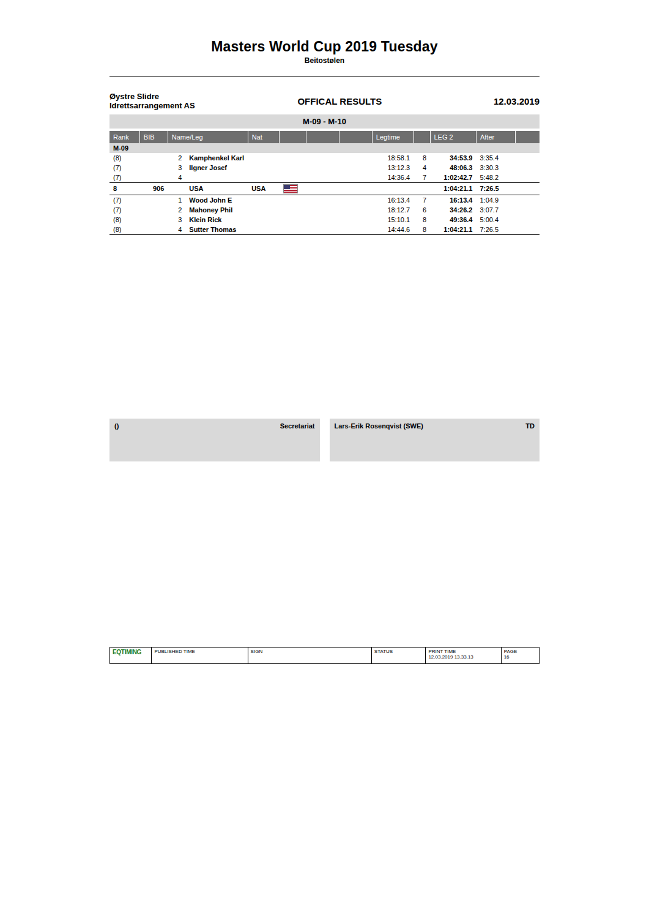Masters World Cup 2019 Tuesday
Beitostølen
Øystre Slidre
Idrettsarrangement AS
OFFICAL RESULTS
12.03.2019
M-09 - M-10
| Rank | BIB | Name/Leg | Nat | | | | Legtime | | LEG 2 | After | |
| --- | --- | --- | --- | --- | --- | --- | --- | --- | --- | --- | --- |
| M-09 |
| (8) | | 2 | Kamphenkel Karl | | | | | 18:58.1 | 8 | 34:53.9 | 3:35.4 | |
| (7) | | 3 | Ilgner Josef | | | | | 13:12.3 | 4 | 48:06.3 | 3:30.3 | |
| (7) | | 4 | | | | | | 14:36.4 | 7 | 1:02:42.7 | 5:48.2 | |
| 8 | 906 | | USA | USA | | | | | | 1:04:21.1 | 7:26.5 | |
| (7) | | 1 | Wood John E | | | | | 16:13.4 | 7 | 16:13.4 | 1:04.9 | |
| (7) | | 2 | Mahoney Phil | | | | | 18:12.7 | 6 | 34:26.2 | 3:07.7 | |
| (8) | | 3 | Klein Rick | | | | | 15:10.1 | 8 | 49:36.4 | 5:00.4 | |
| (8) | | 4 | Sutter Thomas | | | | | 14:44.6 | 8 | 1:04:21.1 | 7:26.5 | |
() Secretariat
Lars-Erik Rosenqvist (SWE) TD
| EQ TIMING | PUBLISHED TIME | SIGN | STATUS | PRINT TIME 12.03.2019 13.33.13 | PAGE 16 |